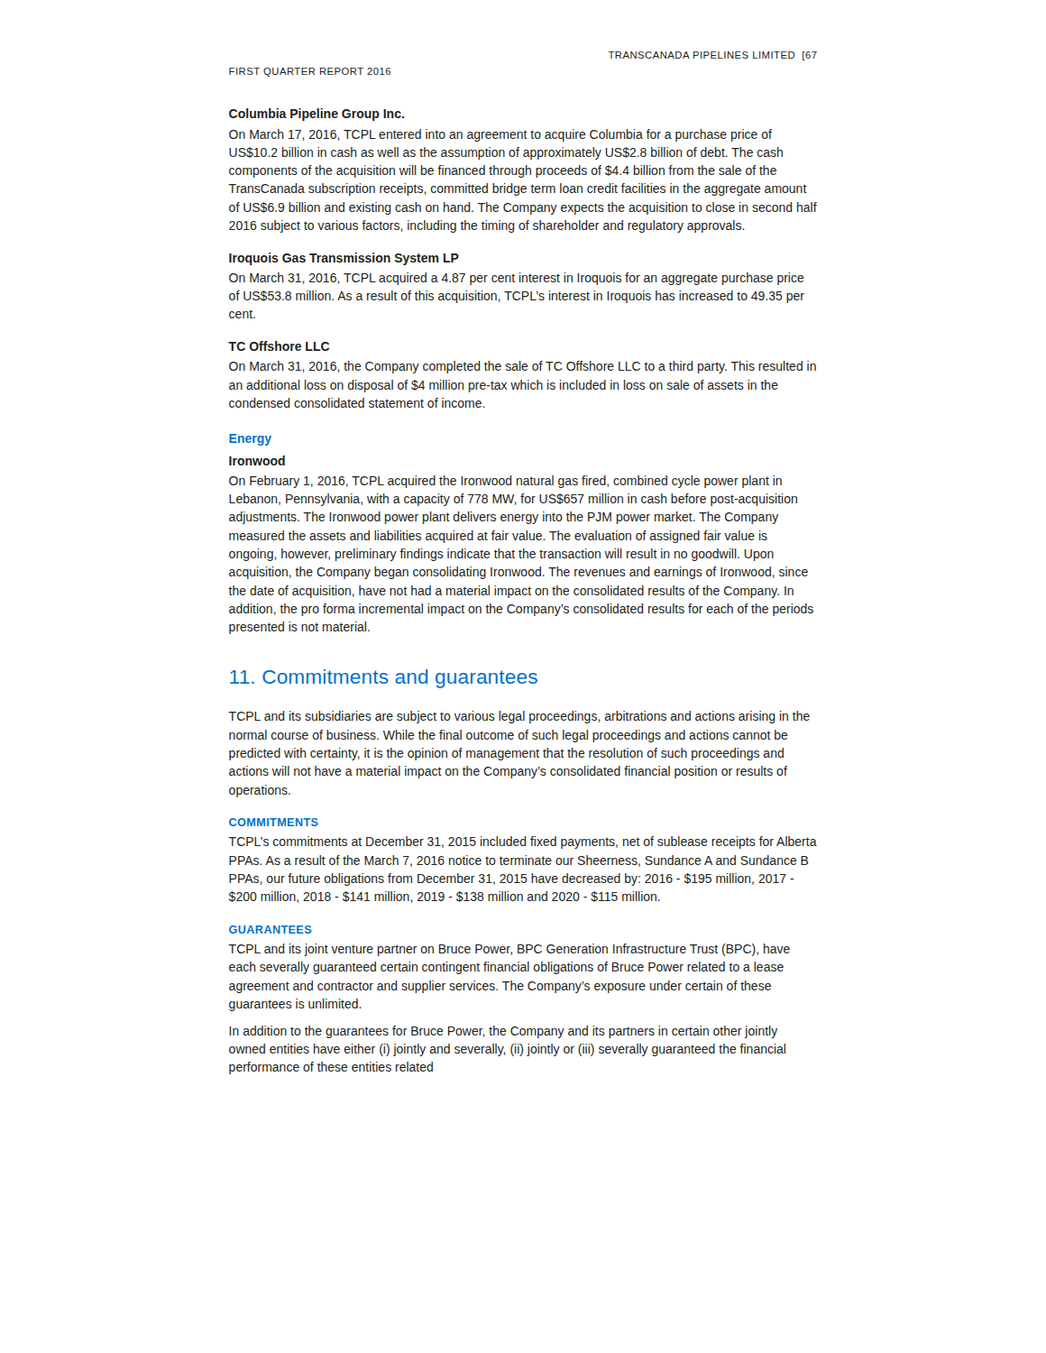TRANSCANADA PIPELINES LIMITED [67
FIRST QUARTER REPORT 2016
Columbia Pipeline Group Inc.
On March 17, 2016, TCPL entered into an agreement to acquire Columbia for a purchase price of US$10.2 billion in cash as well as the assumption of approximately US$2.8 billion of debt. The cash components of the acquisition will be financed through proceeds of $4.4 billion from the sale of the TransCanada subscription receipts, committed bridge term loan credit facilities in the aggregate amount of US$6.9 billion and existing cash on hand. The Company expects the acquisition to close in second half 2016 subject to various factors, including the timing of shareholder and regulatory approvals.
Iroquois Gas Transmission System LP
On March 31, 2016, TCPL acquired a 4.87 per cent interest in Iroquois for an aggregate purchase price of US$53.8 million. As a result of this acquisition, TCPL’s interest in Iroquois has increased to 49.35 per cent.
TC Offshore LLC
On March 31, 2016, the Company completed the sale of TC Offshore LLC to a third party. This resulted in an additional loss on disposal of $4 million pre-tax which is included in loss on sale of assets in the condensed consolidated statement of income.
Energy
Ironwood
On February 1, 2016, TCPL acquired the Ironwood natural gas fired, combined cycle power plant in Lebanon, Pennsylvania, with a capacity of 778 MW, for US$657 million in cash before post-acquisition adjustments. The Ironwood power plant delivers energy into the PJM power market. The Company measured the assets and liabilities acquired at fair value. The evaluation of assigned fair value is ongoing, however, preliminary findings indicate that the transaction will result in no goodwill. Upon acquisition, the Company began consolidating Ironwood. The revenues and earnings of Ironwood, since the date of acquisition, have not had a material impact on the consolidated results of the Company. In addition, the pro forma incremental impact on the Company’s consolidated results for each of the periods presented is not material.
11. Commitments and guarantees
TCPL and its subsidiaries are subject to various legal proceedings, arbitrations and actions arising in the normal course of business. While the final outcome of such legal proceedings and actions cannot be predicted with certainty, it is the opinion of management that the resolution of such proceedings and actions will not have a material impact on the Company’s consolidated financial position or results of operations.
COMMITMENTS
TCPL’s commitments at December 31, 2015 included fixed payments, net of sublease receipts for Alberta PPAs. As a result of the March 7, 2016 notice to terminate our Sheerness, Sundance A and Sundance B PPAs, our future obligations from December 31, 2015 have decreased by: 2016 - $195 million, 2017 - $200 million, 2018 - $141 million, 2019 - $138 million and 2020 - $115 million.
GUARANTEES
TCPL and its joint venture partner on Bruce Power, BPC Generation Infrastructure Trust (BPC), have each severally guaranteed certain contingent financial obligations of Bruce Power related to a lease agreement and contractor and supplier services. The Company’s exposure under certain of these guarantees is unlimited.
In addition to the guarantees for Bruce Power, the Company and its partners in certain other jointly owned entities have either (i) jointly and severally, (ii) jointly or (iii) severally guaranteed the financial performance of these entities related